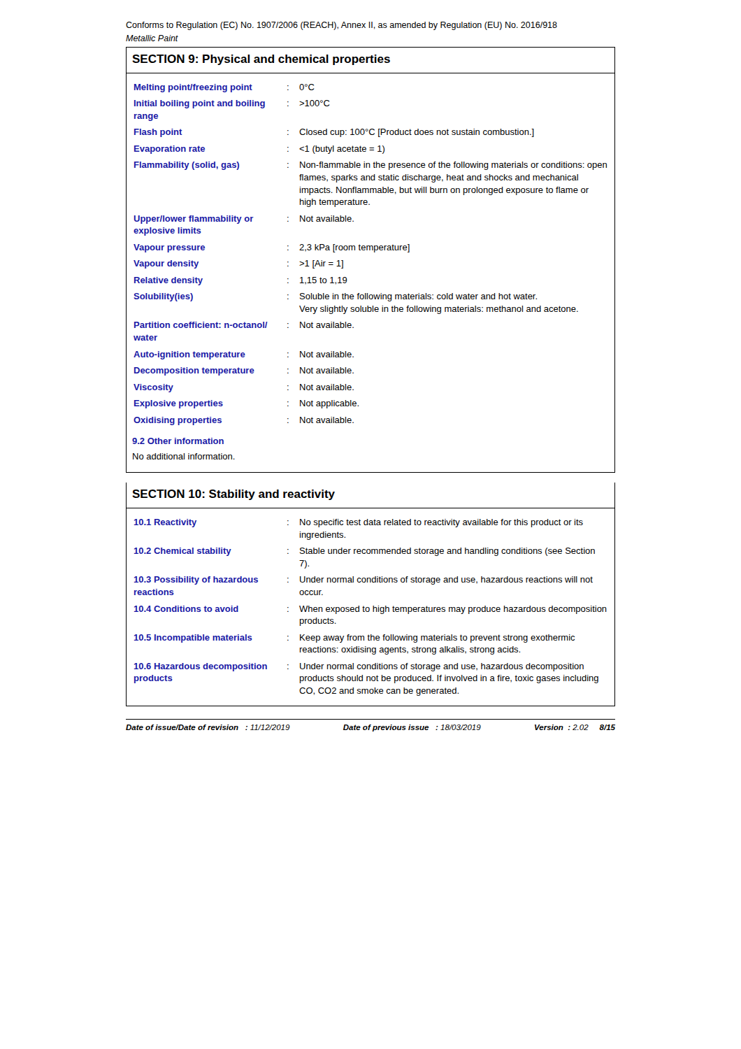Conforms to Regulation (EC) No. 1907/2006 (REACH), Annex II, as amended by Regulation (EU) No. 2016/918
Metallic Paint
SECTION 9: Physical and chemical properties
| Melting point/freezing point | : | 0°C |
| Initial boiling point and boiling range | : | >100°C |
| Flash point | : | Closed cup: 100°C [Product does not sustain combustion.] |
| Evaporation rate | : | <1 (butyl acetate = 1) |
| Flammability (solid, gas) | : | Non-flammable in the presence of the following materials or conditions: open flames, sparks and static discharge, heat and shocks and mechanical impacts. Nonflammable, but will burn on prolonged exposure to flame or high temperature. |
| Upper/lower flammability or explosive limits | : | Not available. |
| Vapour pressure | : | 2,3 kPa [room temperature] |
| Vapour density | : | >1 [Air = 1] |
| Relative density | : | 1,15 to 1,19 |
| Solubility(ies) | : | Soluble in the following materials: cold water and hot water. Very slightly soluble in the following materials: methanol and acetone. |
| Partition coefficient: n-octanol/ water | : | Not available. |
| Auto-ignition temperature | : | Not available. |
| Decomposition temperature | : | Not available. |
| Viscosity | : | Not available. |
| Explosive properties | : | Not applicable. |
| Oxidising properties | : | Not available. |
9.2 Other information
No additional information.
SECTION 10: Stability and reactivity
| 10.1 Reactivity | : | No specific test data related to reactivity available for this product or its ingredients. |
| 10.2 Chemical stability | : | Stable under recommended storage and handling conditions (see Section 7). |
| 10.3 Possibility of hazardous reactions | : | Under normal conditions of storage and use, hazardous reactions will not occur. |
| 10.4 Conditions to avoid | : | When exposed to high temperatures may produce hazardous decomposition products. |
| 10.5 Incompatible materials | : | Keep away from the following materials to prevent strong exothermic reactions: oxidising agents, strong alkalis, strong acids. |
| 10.6 Hazardous decomposition products | : | Under normal conditions of storage and use, hazardous decomposition products should not be produced. If involved in a fire, toxic gases including CO, CO2 and smoke can be generated. |
Date of issue/Date of revision : 11/12/2019
Date of previous issue : 18/03/2019
Version : 2.02 8/15